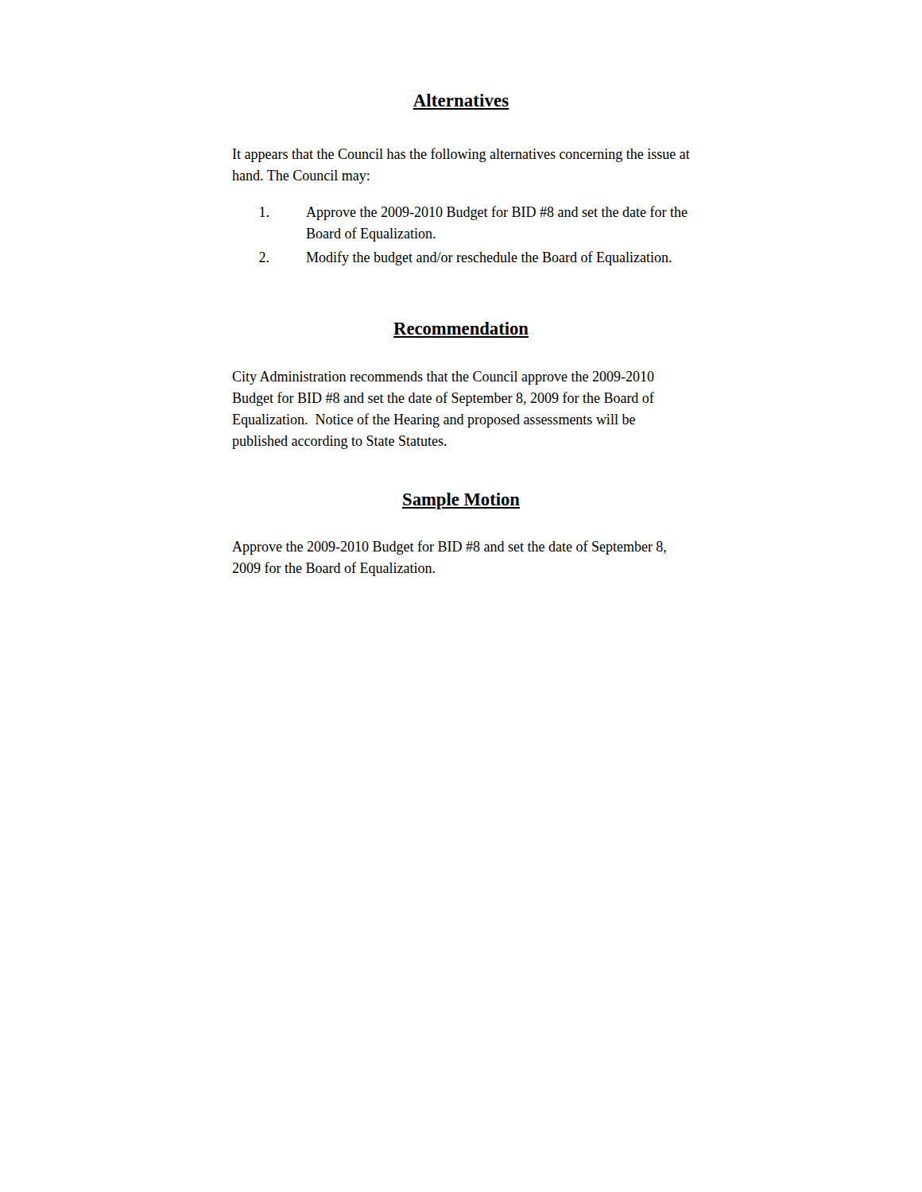Alternatives
It appears that the Council has the following alternatives concerning the issue at hand. The Council may:
1. Approve the 2009-2010 Budget for BID #8 and set the date for the Board of Equalization.
2. Modify the budget and/or reschedule the Board of Equalization.
Recommendation
City Administration recommends that the Council approve the 2009-2010 Budget for BID #8 and set the date of September 8, 2009 for the Board of Equalization. Notice of the Hearing and proposed assessments will be published according to State Statutes.
Sample Motion
Approve the 2009-2010 Budget for BID #8 and set the date of September 8, 2009 for the Board of Equalization.